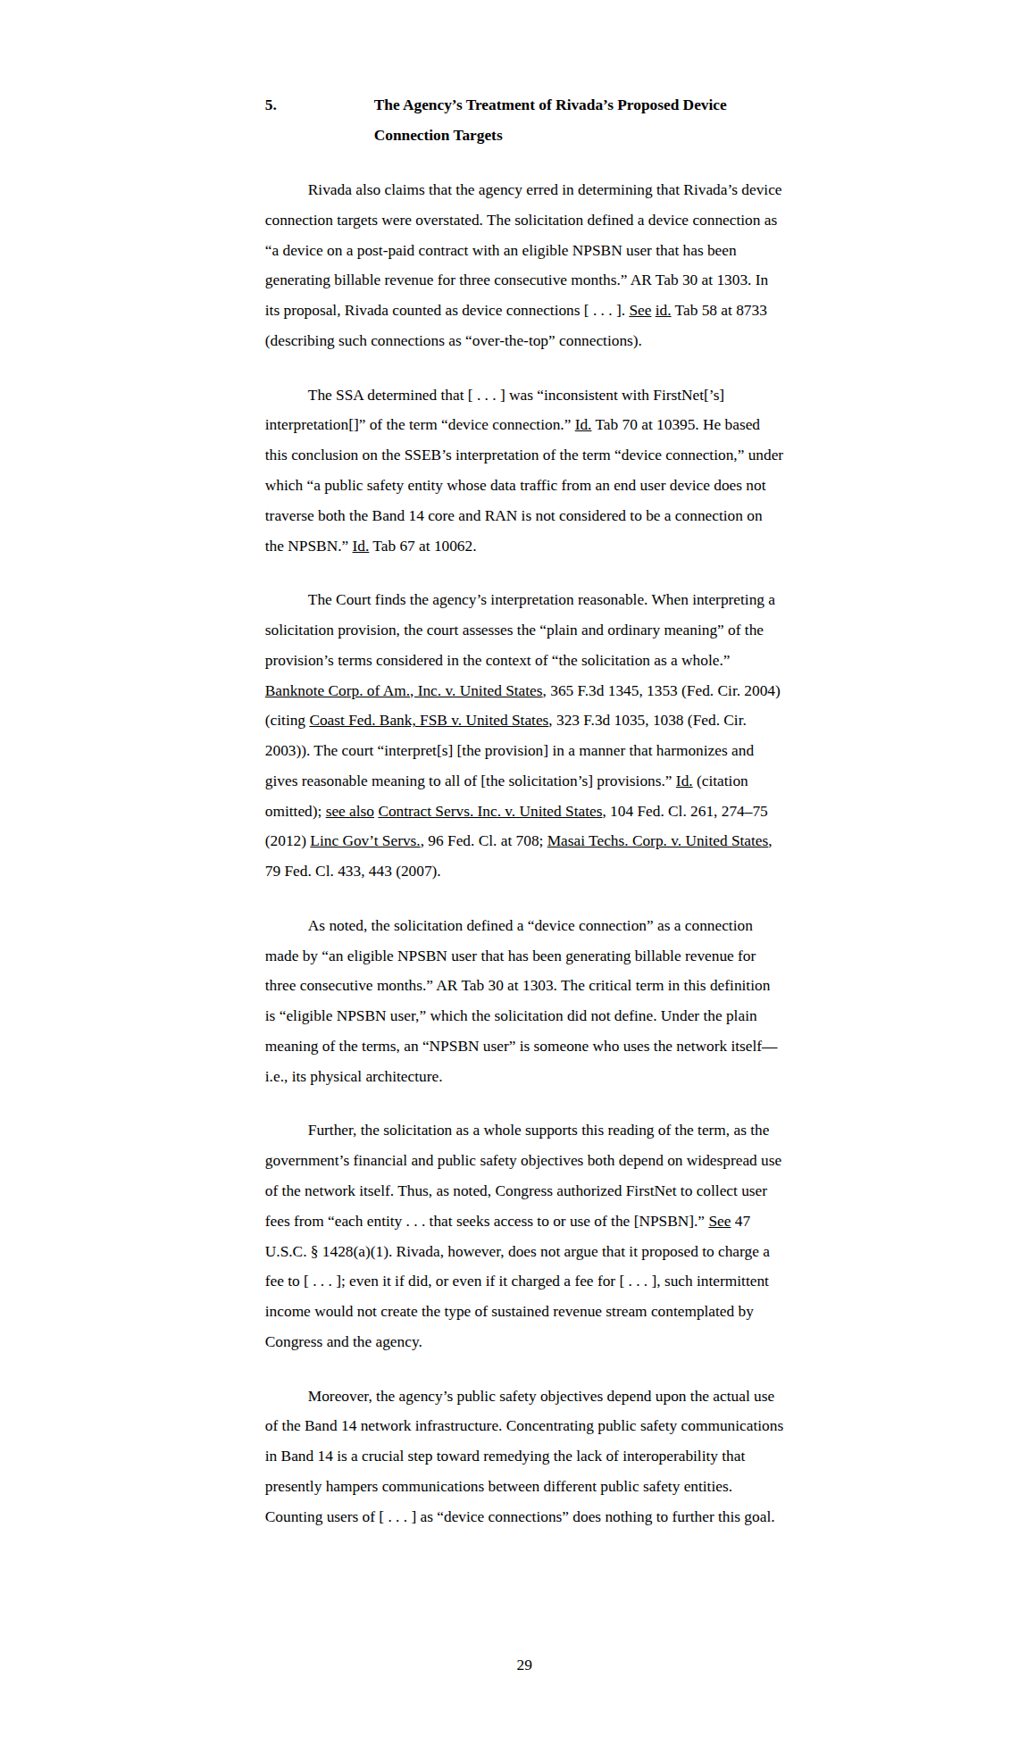5. The Agency’s Treatment of Rivada’s Proposed Device Connection Targets
Rivada also claims that the agency erred in determining that Rivada’s device connection targets were overstated. The solicitation defined a device connection as “a device on a post-paid contract with an eligible NPSBN user that has been generating billable revenue for three consecutive months.” AR Tab 30 at 1303. In its proposal, Rivada counted as device connections [ . . . ]. See id. Tab 58 at 8733 (describing such connections as “over-the-top” connections).
The SSA determined that [ . . . ] was “inconsistent with FirstNet[’s] interpretation[]” of the term “device connection.” Id. Tab 70 at 10395. He based this conclusion on the SSEB’s interpretation of the term “device connection,” under which “a public safety entity whose data traffic from an end user device does not traverse both the Band 14 core and RAN is not considered to be a connection on the NPSBN.” Id. Tab 67 at 10062.
The Court finds the agency’s interpretation reasonable. When interpreting a solicitation provision, the court assesses the “plain and ordinary meaning” of the provision’s terms considered in the context of “the solicitation as a whole.” Banknote Corp. of Am., Inc. v. United States, 365 F.3d 1345, 1353 (Fed. Cir. 2004) (citing Coast Fed. Bank, FSB v. United States, 323 F.3d 1035, 1038 (Fed. Cir. 2003)). The court “interpret[s] [the provision] in a manner that harmonizes and gives reasonable meaning to all of [the solicitation’s] provisions.” Id. (citation omitted); see also Contract Servs. Inc. v. United States, 104 Fed. Cl. 261, 274–75 (2012) Linc Gov’t Servs., 96 Fed. Cl. at 708; Masai Techs. Corp. v. United States, 79 Fed. Cl. 433, 443 (2007).
As noted, the solicitation defined a “device connection” as a connection made by “an eligible NPSBN user that has been generating billable revenue for three consecutive months.” AR Tab 30 at 1303. The critical term in this definition is “eligible NPSBN user,” which the solicitation did not define. Under the plain meaning of the terms, an “NPSBN user” is someone who uses the network itself—i.e., its physical architecture.
Further, the solicitation as a whole supports this reading of the term, as the government’s financial and public safety objectives both depend on widespread use of the network itself. Thus, as noted, Congress authorized FirstNet to collect user fees from “each entity . . . that seeks access to or use of the [NPSBN].” See 47 U.S.C. § 1428(a)(1). Rivada, however, does not argue that it proposed to charge a fee to [ . . . ]; even it if did, or even if it charged a fee for [ . . . ], such intermittent income would not create the type of sustained revenue stream contemplated by Congress and the agency.
Moreover, the agency’s public safety objectives depend upon the actual use of the Band 14 network infrastructure. Concentrating public safety communications in Band 14 is a crucial step toward remedying the lack of interoperability that presently hampers communications between different public safety entities. Counting users of [ . . . ] as “device connections” does nothing to further this goal.
29